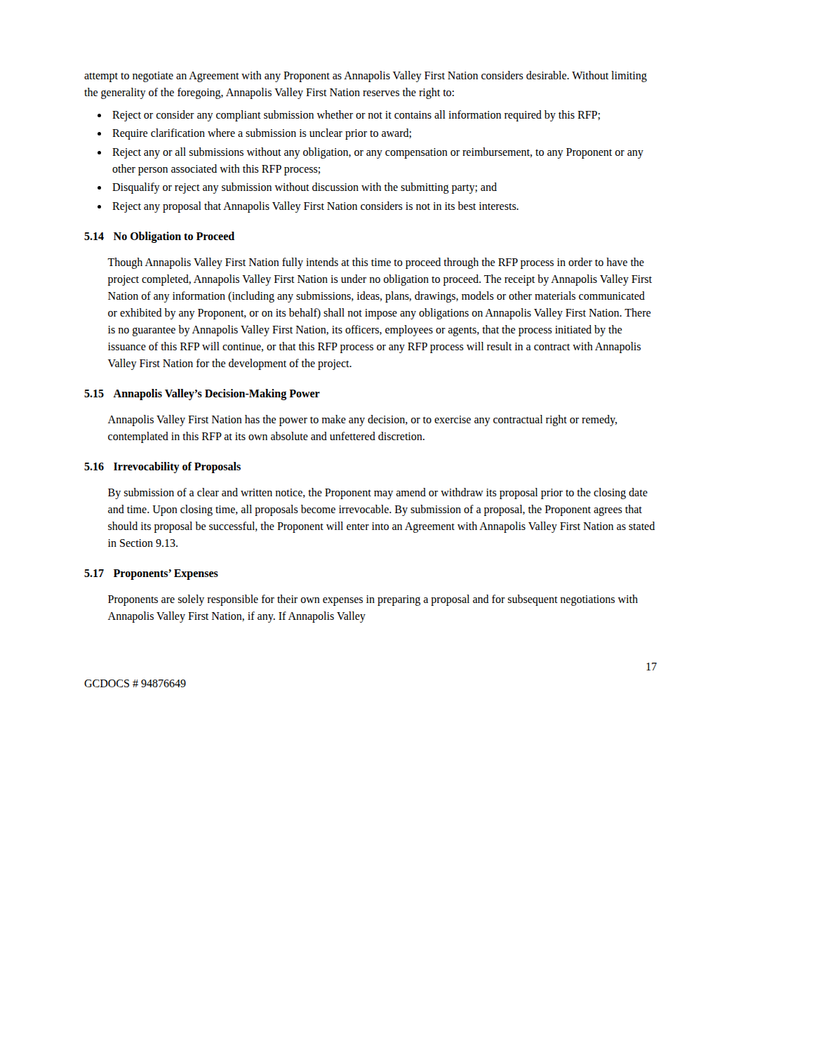attempt to negotiate an Agreement with any Proponent as Annapolis Valley First Nation considers desirable. Without limiting the generality of the foregoing, Annapolis Valley First Nation reserves the right to:
Reject or consider any compliant submission whether or not it contains all information required by this RFP;
Require clarification where a submission is unclear prior to award;
Reject any or all submissions without any obligation, or any compensation or reimbursement, to any Proponent or any other person associated with this RFP process;
Disqualify or reject any submission without discussion with the submitting party; and
Reject any proposal that Annapolis Valley First Nation considers is not in its best interests.
5.14 No Obligation to Proceed
Though Annapolis Valley First Nation fully intends at this time to proceed through the RFP process in order to have the project completed, Annapolis Valley First Nation is under no obligation to proceed. The receipt by Annapolis Valley First Nation of any information (including any submissions, ideas, plans, drawings, models or other materials communicated or exhibited by any Proponent, or on its behalf) shall not impose any obligations on Annapolis Valley First Nation. There is no guarantee by Annapolis Valley First Nation, its officers, employees or agents, that the process initiated by the issuance of this RFP will continue, or that this RFP process or any RFP process will result in a contract with Annapolis Valley First Nation for the development of the project.
5.15 Annapolis Valley’s Decision-Making Power
Annapolis Valley First Nation has the power to make any decision, or to exercise any contractual right or remedy, contemplated in this RFP at its own absolute and unfettered discretion.
5.16 Irrevocability of Proposals
By submission of a clear and written notice, the Proponent may amend or withdraw its proposal prior to the closing date and time. Upon closing time, all proposals become irrevocable. By submission of a proposal, the Proponent agrees that should its proposal be successful, the Proponent will enter into an Agreement with Annapolis Valley First Nation as stated in Section 9.13.
5.17 Proponents’ Expenses
Proponents are solely responsible for their own expenses in preparing a proposal and for subsequent negotiations with Annapolis Valley First Nation, if any. If Annapolis Valley
17
GCDOCS # 94876649